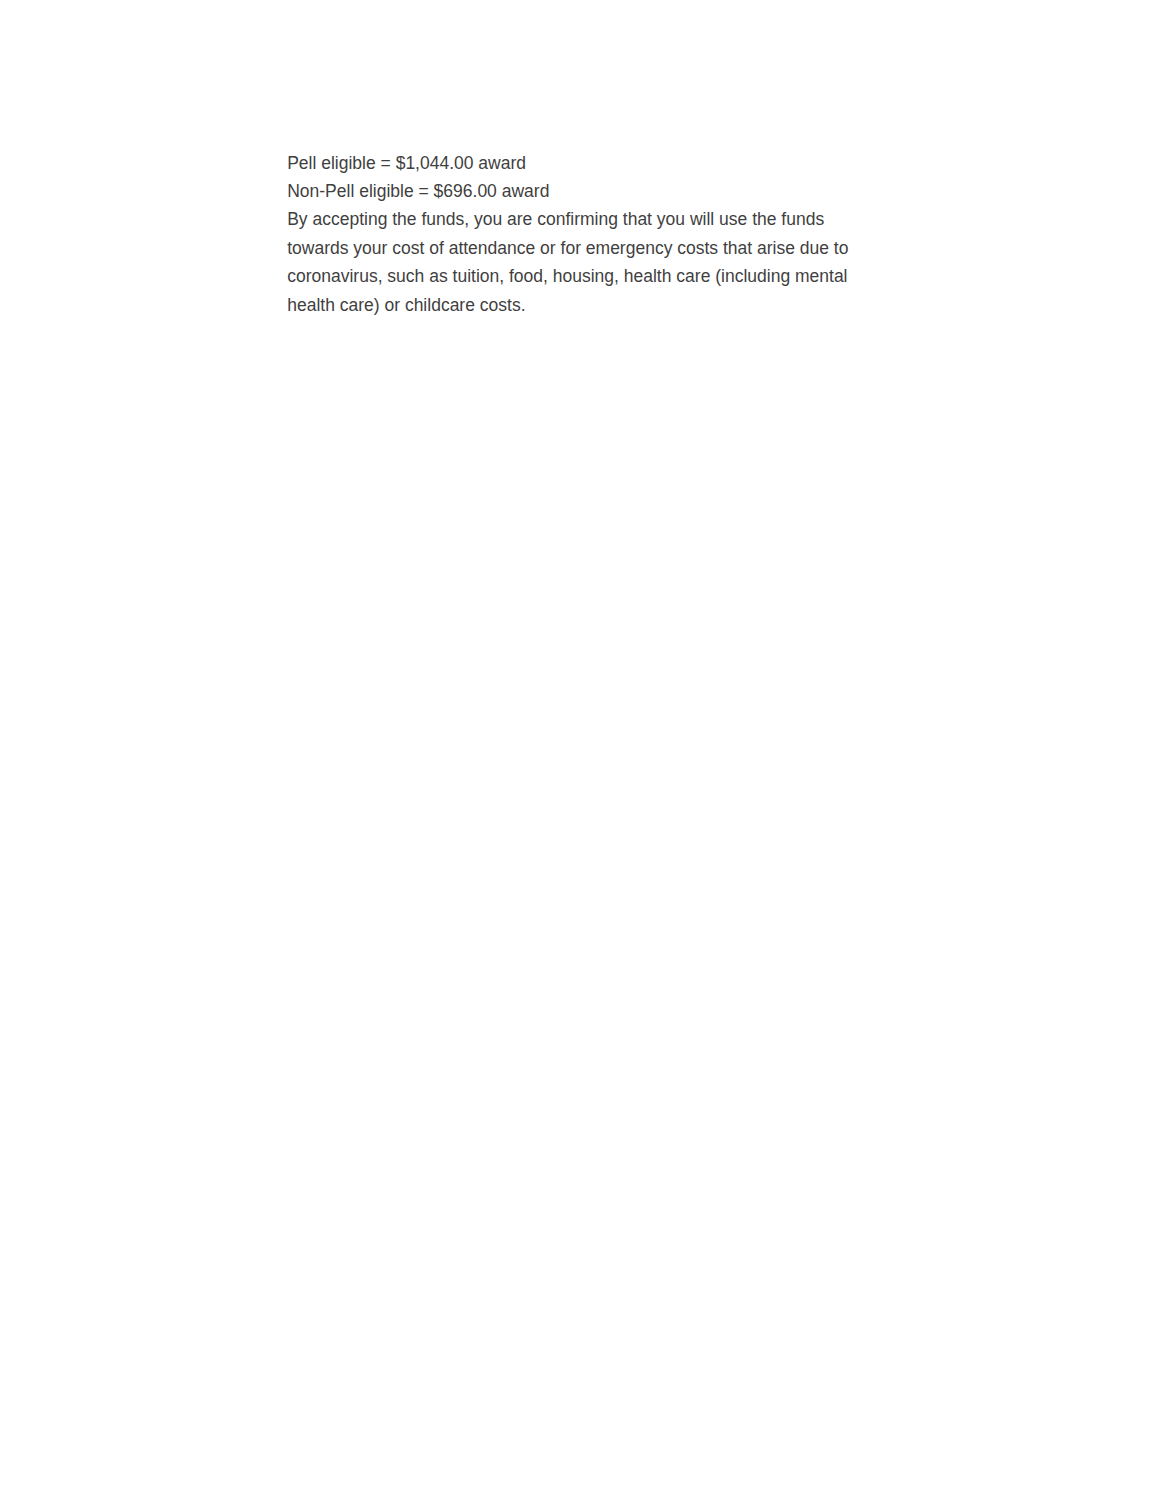Pell eligible = $1,044.00 award Non-Pell eligible = $696.00 award
By accepting the funds, you are confirming that you will use the funds towards your cost of attendance or for emergency costs that arise due to coronavirus, such as tuition, food, housing, health care (including mental health care) or childcare costs.